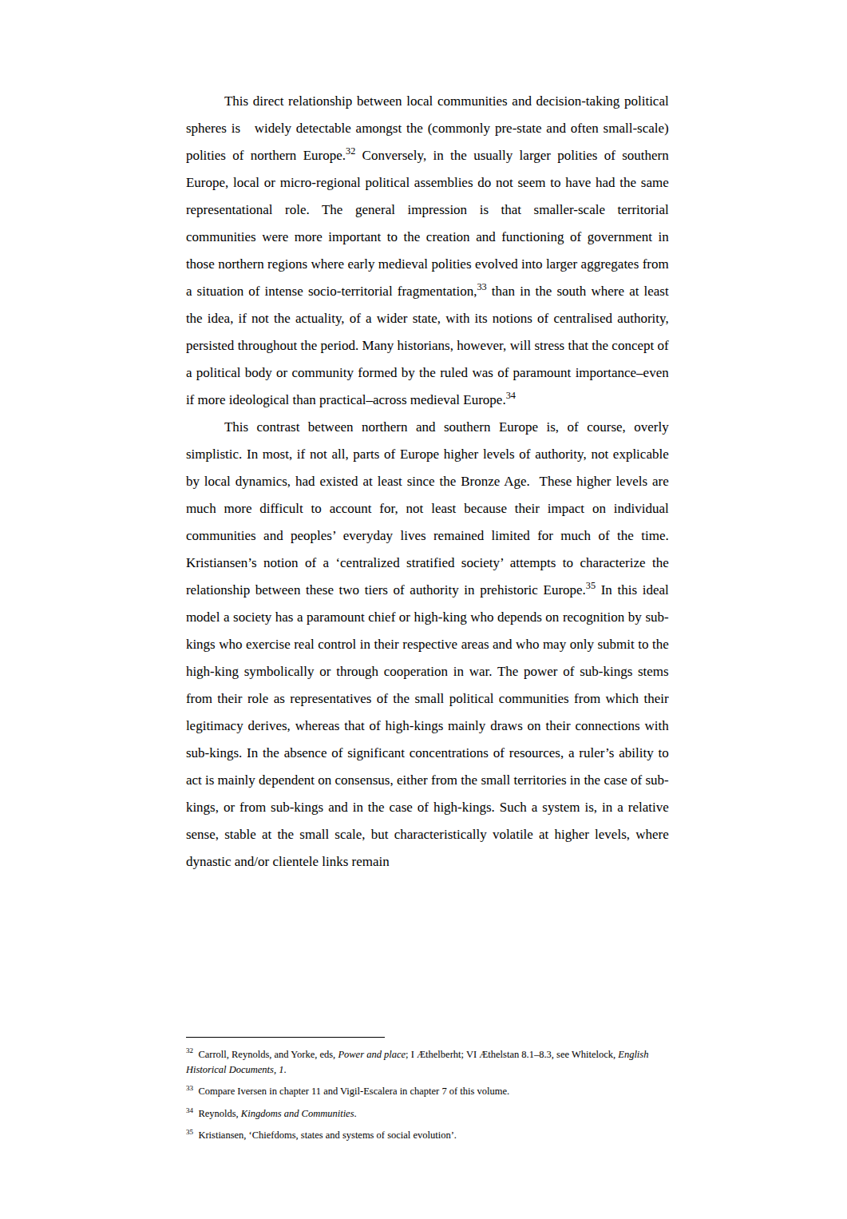This direct relationship between local communities and decision-taking political spheres is widely detectable amongst the (commonly pre-state and often small-scale) polities of northern Europe.32 Conversely, in the usually larger polities of southern Europe, local or micro-regional political assemblies do not seem to have had the same representational role. The general impression is that smaller-scale territorial communities were more important to the creation and functioning of government in those northern regions where early medieval polities evolved into larger aggregates from a situation of intense socio-territorial fragmentation,33 than in the south where at least the idea, if not the actuality, of a wider state, with its notions of centralised authority, persisted throughout the period. Many historians, however, will stress that the concept of a political body or community formed by the ruled was of paramount importance–even if more ideological than practical–across medieval Europe.34
This contrast between northern and southern Europe is, of course, overly simplistic. In most, if not all, parts of Europe higher levels of authority, not explicable by local dynamics, had existed at least since the Bronze Age. These higher levels are much more difficult to account for, not least because their impact on individual communities and peoples’ everyday lives remained limited for much of the time. Kristiansen’s notion of a ‘centralized stratified society’ attempts to characterize the relationship between these two tiers of authority in prehistoric Europe.35 In this ideal model a society has a paramount chief or high-king who depends on recognition by sub-kings who exercise real control in their respective areas and who may only submit to the high-king symbolically or through cooperation in war. The power of sub-kings stems from their role as representatives of the small political communities from which their legitimacy derives, whereas that of high-kings mainly draws on their connections with sub-kings. In the absence of significant concentrations of resources, a ruler’s ability to act is mainly dependent on consensus, either from the small territories in the case of sub-kings, or from sub-kings and in the case of high-kings. Such a system is, in a relative sense, stable at the small scale, but characteristically volatile at higher levels, where dynastic and/or clientele links remain
32 Carroll, Reynolds, and Yorke, eds, Power and place; I Æthelberht; VI Æthelstan 8.1–8.3, see Whitelock, English Historical Documents, 1.
33 Compare Iversen in chapter 11 and Vigil-Escalera in chapter 7 of this volume.
34 Reynolds, Kingdoms and Communities.
35 Kristiansen, ‘Chiefdoms, states and systems of social evolution’.